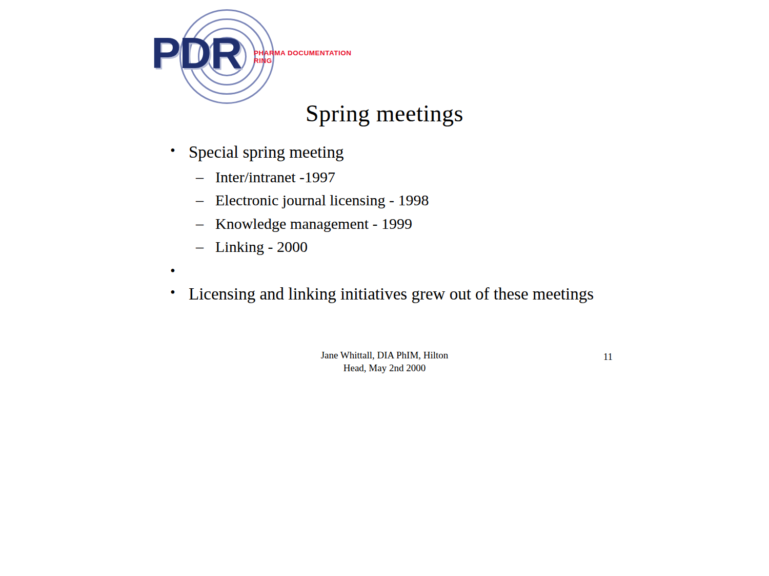PDR
PHARMA DOCUMENTATION RING
Spring meetings
Special spring meeting
Inter/intranet -1997
Electronic journal licensing - 1998
Knowledge management - 1999
Linking - 2000
Licensing and linking initiatives grew out of these meetings
Jane Whittall, DIA PhIM, Hilton
Head, May 2nd 2000
11